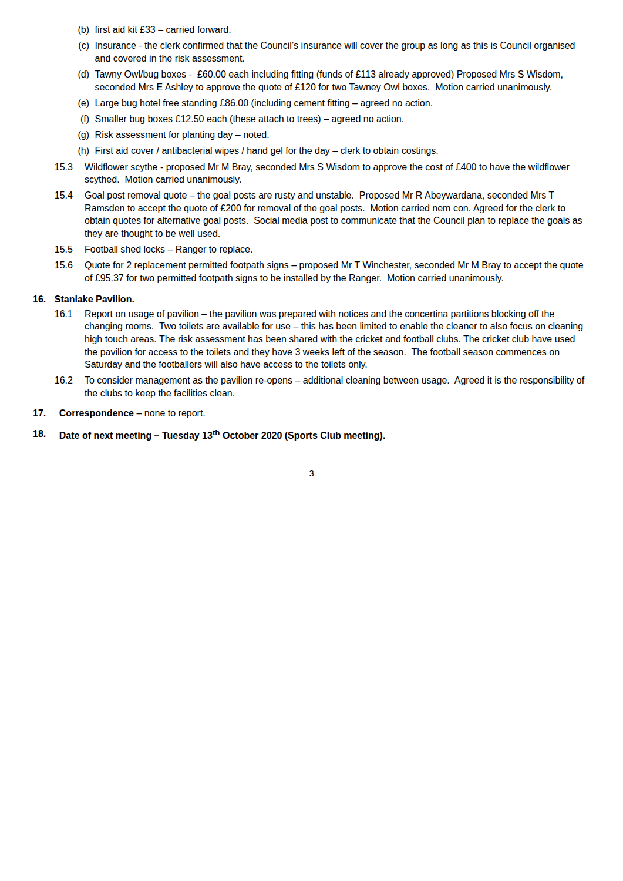(b) first aid kit £33 – carried forward.
(c) Insurance - the clerk confirmed that the Council’s insurance will cover the group as long as this is Council organised and covered in the risk assessment.
(d) Tawny Owl/bug boxes - £60.00 each including fitting (funds of £113 already approved) Proposed Mrs S Wisdom, seconded Mrs E Ashley to approve the quote of £120 for two Tawney Owl boxes. Motion carried unanimously.
(e) Large bug hotel free standing £86.00 (including cement fitting – agreed no action.
(f) Smaller bug boxes £12.50 each (these attach to trees) – agreed no action.
(g) Risk assessment for planting day – noted.
(h) First aid cover / antibacterial wipes / hand gel for the day – clerk to obtain costings.
15.3 Wildflower scythe - proposed Mr M Bray, seconded Mrs S Wisdom to approve the cost of £400 to have the wildflower scythed. Motion carried unanimously.
15.4 Goal post removal quote – the goal posts are rusty and unstable. Proposed Mr R Abeywardana, seconded Mrs T Ramsden to accept the quote of £200 for removal of the goal posts. Motion carried nem con. Agreed for the clerk to obtain quotes for alternative goal posts. Social media post to communicate that the Council plan to replace the goals as they are thought to be well used.
15.5 Football shed locks – Ranger to replace.
15.6 Quote for 2 replacement permitted footpath signs – proposed Mr T Winchester, seconded Mr M Bray to accept the quote of £95.37 for two permitted footpath signs to be installed by the Ranger. Motion carried unanimously.
16. Stanlake Pavilion.
16.1 Report on usage of pavilion – the pavilion was prepared with notices and the concertina partitions blocking off the changing rooms. Two toilets are available for use – this has been limited to enable the cleaner to also focus on cleaning high touch areas. The risk assessment has been shared with the cricket and football clubs. The cricket club have used the pavilion for access to the toilets and they have 3 weeks left of the season. The football season commences on Saturday and the footballers will also have access to the toilets only.
16.2 To consider management as the pavilion re-opens – additional cleaning between usage. Agreed it is the responsibility of the clubs to keep the facilities clean.
17. Correspondence – none to report.
18. Date of next meeting – Tuesday 13th October 2020 (Sports Club meeting).
3